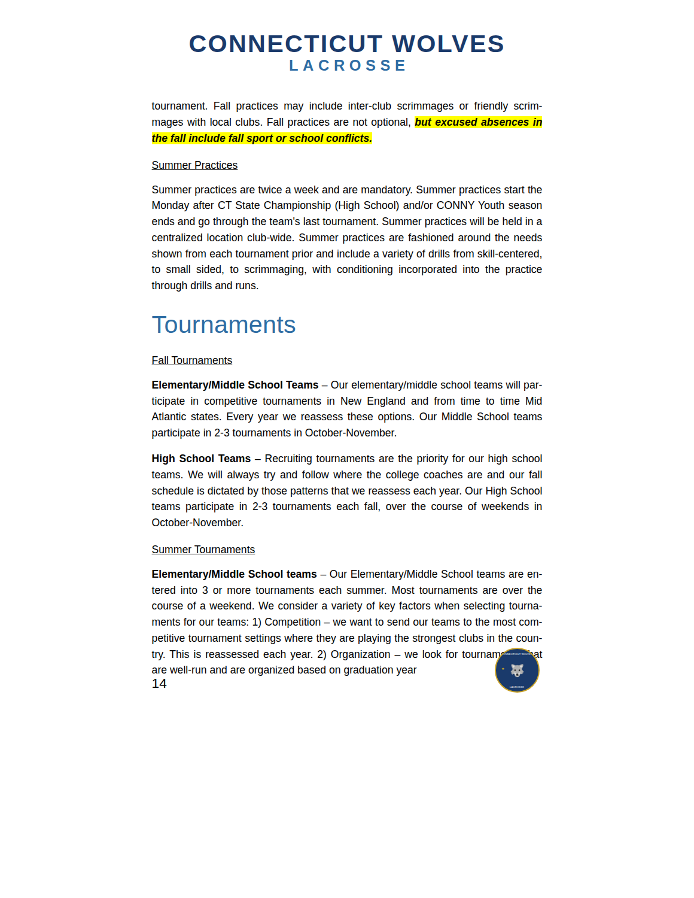CONNECTICUT WOLVES
LACROSSE
tournament. Fall practices may include inter-club scrimmages or friendly scrimmages with local clubs. Fall practices are not optional, but excused absences in the fall include fall sport or school conflicts.
Summer Practices
Summer practices are twice a week and are mandatory. Summer practices start the Monday after CT State Championship (High School) and/or CONNY Youth season ends and go through the team's last tournament. Summer practices will be held in a centralized location club-wide. Summer practices are fashioned around the needs shown from each tournament prior and include a variety of drills from skill-centered, to small sided, to scrimmaging, with conditioning incorporated into the practice through drills and runs.
Tournaments
Fall Tournaments
Elementary/Middle School Teams – Our elementary/middle school teams will participate in competitive tournaments in New England and from time to time Mid Atlantic states. Every year we reassess these options. Our Middle School teams participate in 2-3 tournaments in October-November.
High School Teams – Recruiting tournaments are the priority for our high school teams. We will always try and follow where the college coaches are and our fall schedule is dictated by those patterns that we reassess each year. Our High School teams participate in 2-3 tournaments each fall, over the course of weekends in October-November.
Summer Tournaments
Elementary/Middle School teams – Our Elementary/Middle School teams are entered into 3 or more tournaments each summer. Most tournaments are over the course of a weekend. We consider a variety of key factors when selecting tournaments for our teams: 1) Competition – we want to send our teams to the most competitive tournament settings where they are playing the strongest clubs in the country. This is reassessed each year. 2) Organization – we look for tournaments that are well-run and are organized based on graduation year
14
CONNECTICUT WOLVES
🐺
★
LACROSSE